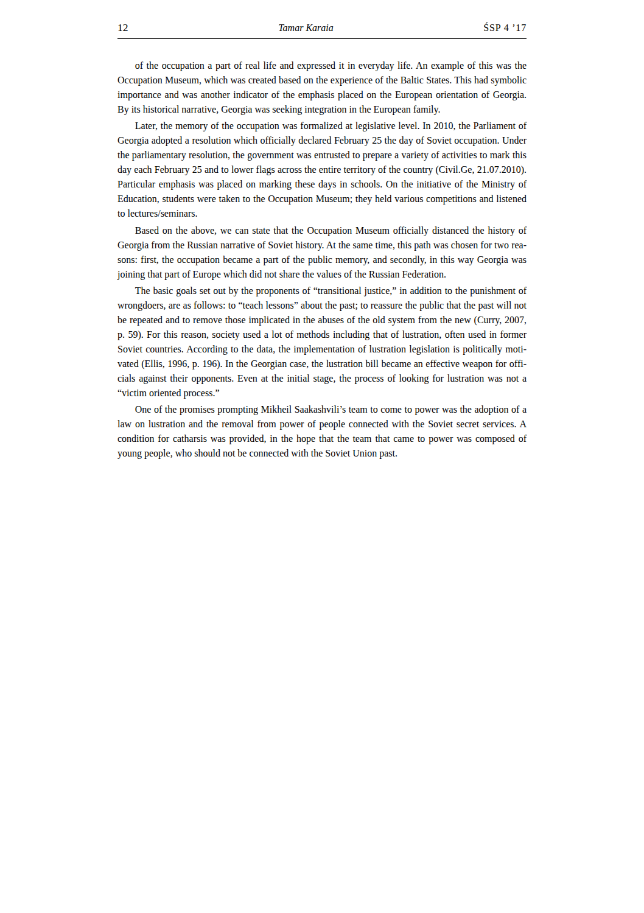12 Tamar Karaia ŚSP 4 ’17
of the occupation a part of real life and expressed it in everyday life. An example of this was the Occupation Museum, which was created based on the experience of the Baltic States. This had symbolic importance and was another indicator of the emphasis placed on the European orientation of Georgia. By its historical narrative, Georgia was seeking integration in the European family.
Later, the memory of the occupation was formalized at legislative level. In 2010, the Parliament of Georgia adopted a resolution which officially declared February 25 the day of Soviet occupation. Under the parliamentary resolution, the government was entrusted to prepare a variety of activities to mark this day each February 25 and to lower flags across the entire territory of the country (Civil.Ge, 21.07.2010). Particular emphasis was placed on marking these days in schools. On the initiative of the Ministry of Education, students were taken to the Occupation Museum; they held various competitions and listened to lectures/seminars.
Based on the above, we can state that the Occupation Museum officially distanced the history of Georgia from the Russian narrative of Soviet history. At the same time, this path was chosen for two reasons: first, the occupation became a part of the public memory, and secondly, in this way Georgia was joining that part of Europe which did not share the values of the Russian Federation.
The basic goals set out by the proponents of “transitional justice,” in addition to the punishment of wrongdoers, are as follows: to “teach lessons” about the past; to reassure the public that the past will not be repeated and to remove those implicated in the abuses of the old system from the new (Curry, 2007, p. 59). For this reason, society used a lot of methods including that of lustration, often used in former Soviet countries. According to the data, the implementation of lustration legislation is politically motivated (Ellis, 1996, p. 196). In the Georgian case, the lustration bill became an effective weapon for officials against their opponents. Even at the initial stage, the process of looking for lustration was not a “victim oriented process.”
One of the promises prompting Mikheil Saakashvili’s team to come to power was the adoption of a law on lustration and the removal from power of people connected with the Soviet secret services. A condition for catharsis was provided, in the hope that the team that came to power was composed of young people, who should not be connected with the Soviet Union past.